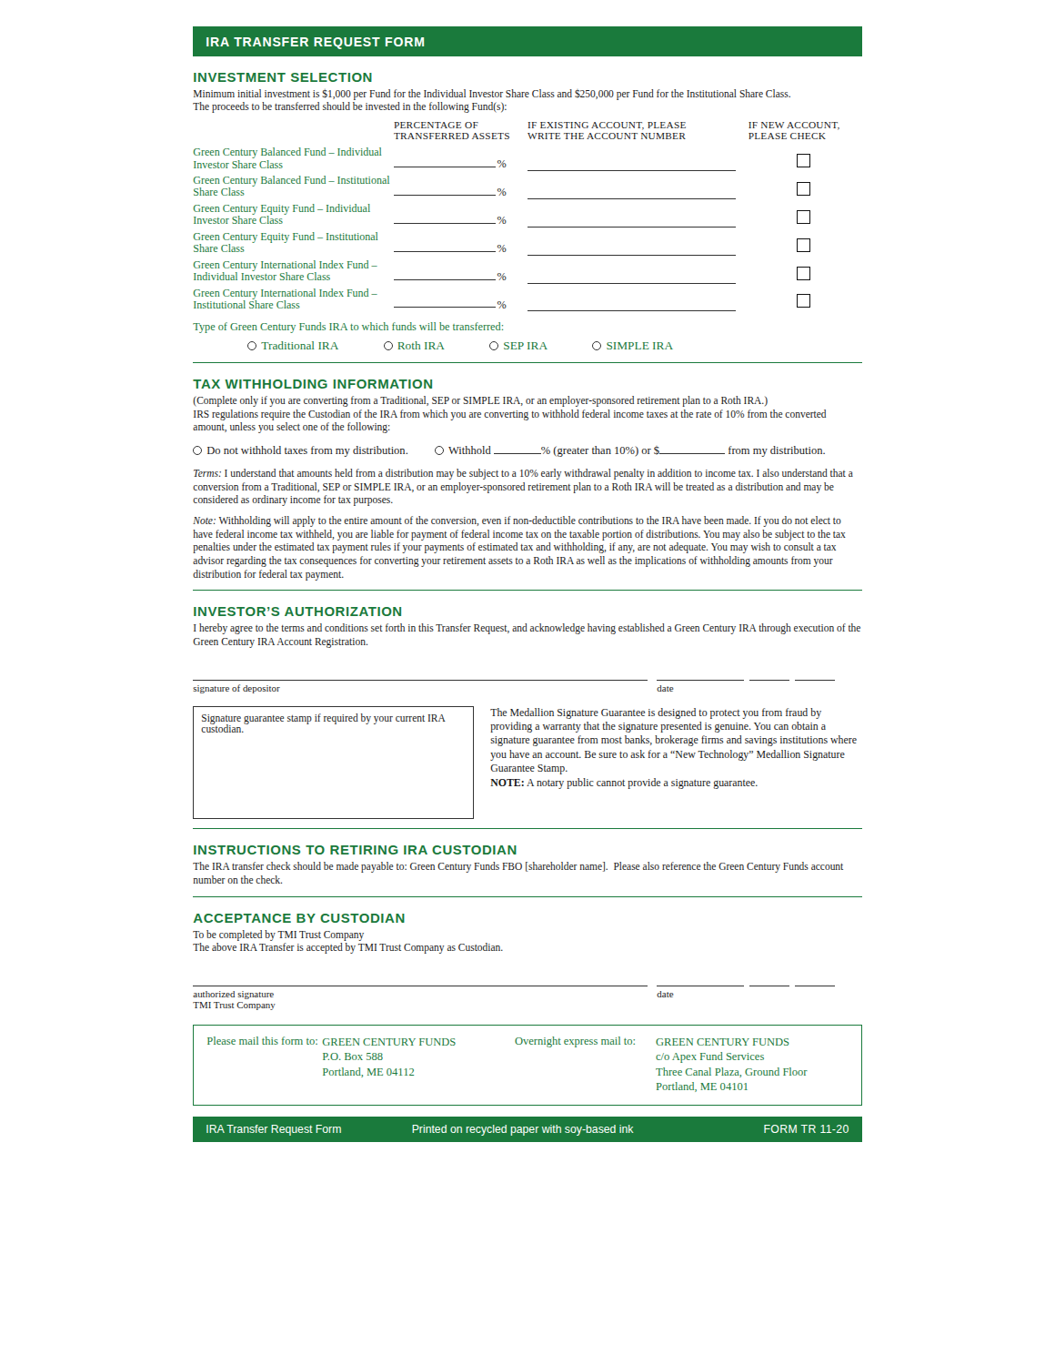IRA TRANSFER REQUEST FORM
INVESTMENT SELECTION
Minimum initial investment is $1,000 per Fund for the Individual Investor Share Class and $250,000 per Fund for the Institutional Share Class.
The proceeds to be transferred should be invested in the following Fund(s):
| | Percentage of transferred assets | If existing account, please write the account number | If new account, please check |
| --- | --- | --- | --- |
| Green Century Balanced Fund – Individual Investor Share Class | % | | |
| Green Century Balanced Fund – Institutional Share Class | % | | |
| Green Century Equity Fund – Individual Investor Share Class | % | | |
| Green Century Equity Fund – Institutional Share Class | % | | |
| Green Century International Index Fund – Individual Investor Share Class | % | | |
| Green Century International Index Fund – Institutional Share Class | % | | |
Type of Green Century Funds IRA to which funds will be transferred:
Traditional IRA Roth IRA SEP IRA SIMPLE IRA
TAX WITHHOLDING INFORMATION
(Complete only if you are converting from a Traditional, SEP or SIMPLE IRA, or an employer-sponsored retirement plan to a Roth IRA.)
IRS regulations require the Custodian of the IRA from which you are converting to withhold federal income taxes at the rate of 10% from the converted amount, unless you select one of the following:
Do not withhold taxes from my distribution. Withhold % (greater than 10%) or $ from my distribution.
Terms: I understand that amounts held from a distribution may be subject to a 10% early withdrawal penalty in addition to income tax. I also understand that a conversion from a Traditional, SEP or SIMPLE IRA, or an employer-sponsored retirement plan to a Roth IRA will be treated as a distribution and may be considered as ordinary income for tax purposes.
Note: Withholding will apply to the entire amount of the conversion, even if non-deductible contributions to the IRA have been made. If you do not elect to have federal income tax withheld, you are liable for payment of federal income tax on the taxable portion of distributions. You may also be subject to the tax penalties under the estimated tax payment rules if your payments of estimated tax and withholding, if any, are not adequate. You may wish to consult a tax advisor regarding the tax consequences for converting your retirement assets to a Roth IRA as well as the implications of withholding amounts from your distribution for federal tax payment.
INVESTOR’S AUTHORIZATION
I hereby agree to the terms and conditions set forth in this Transfer Request, and acknowledge having established a Green Century IRA through execution of the Green Century IRA Account Registration.
signature of depositor
date
Signature guarantee stamp if required by your current IRA custodian.
The Medallion Signature Guarantee is designed to protect you from fraud by providing a warranty that the signature presented is genuine. You can obtain a signature guarantee from most banks, brokerage firms and savings institutions where you have an account. Be sure to ask for a “New Technology” Medallion Signature Guarantee Stamp.
NOTE: A notary public cannot provide a signature guarantee.
INSTRUCTIONS TO RETIRING IRA CUSTODIAN
The IRA transfer check should be made payable to: Green Century Funds FBO [shareholder name]. Please also reference the Green Century Funds account number on the check.
ACCEPTANCE BY CUSTODIAN
To be completed by TMI Trust Company
The above IRA Transfer is accepted by TMI Trust Company as Custodian.
authorized signature
TMI Trust Company
date
Please mail this form to:
GREEN CENTURY FUNDS
P.O. Box 588
Portland, ME 04112
Overnight express mail to:
GREEN CENTURY FUNDS
c/o Apex Fund Services
Three Canal Plaza, Ground Floor
Portland, ME 04101
IRA Transfer Request Form
Printed on recycled paper with soy-based ink
FORM TR 11-20